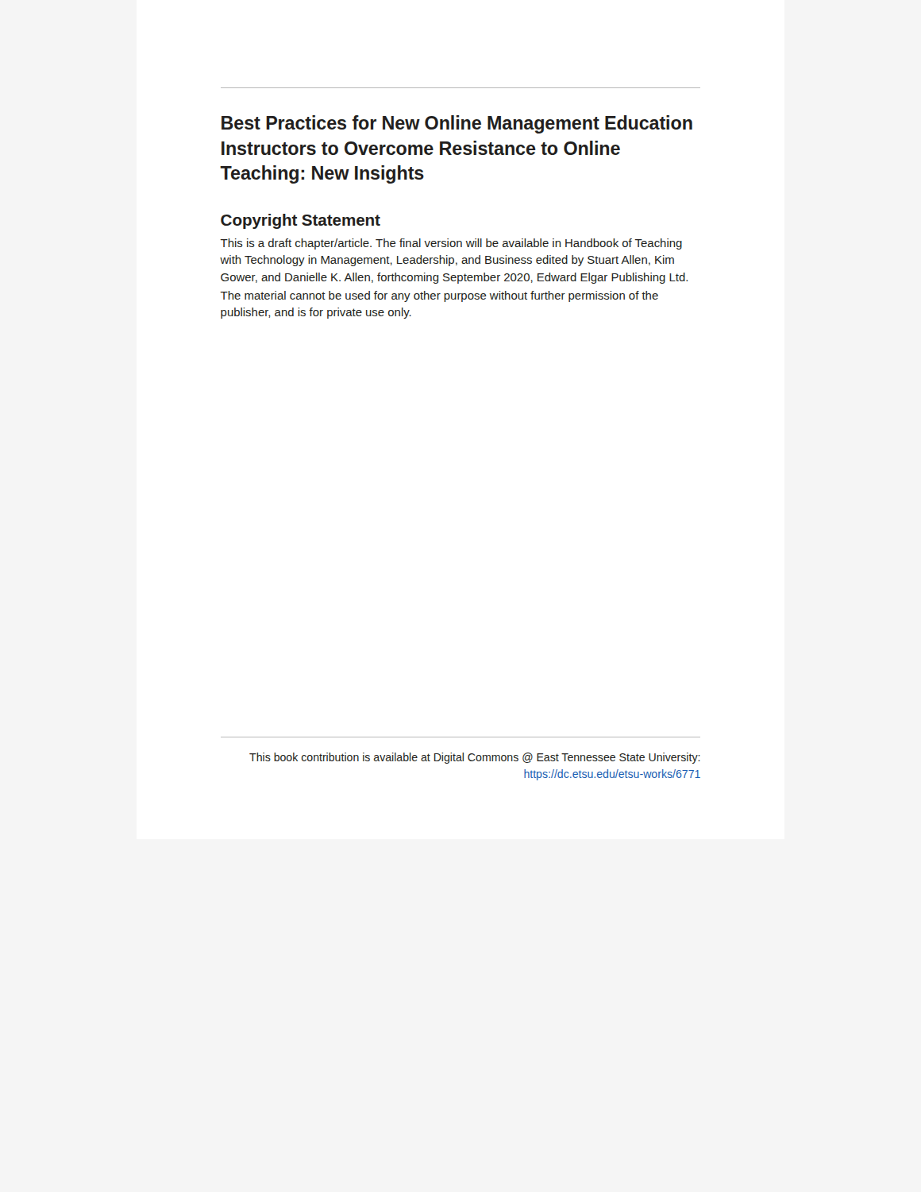Best Practices for New Online Management Education Instructors to Overcome Resistance to Online Teaching: New Insights
Copyright Statement
This is a draft chapter/article. The final version will be available in Handbook of Teaching with Technology in Management, Leadership, and Business edited by Stuart Allen, Kim Gower, and Danielle K. Allen, forthcoming September 2020, Edward Elgar Publishing Ltd.
The material cannot be used for any other purpose without further permission of the publisher, and is for private use only.
This book contribution is available at Digital Commons @ East Tennessee State University: https://dc.etsu.edu/etsu-works/6771